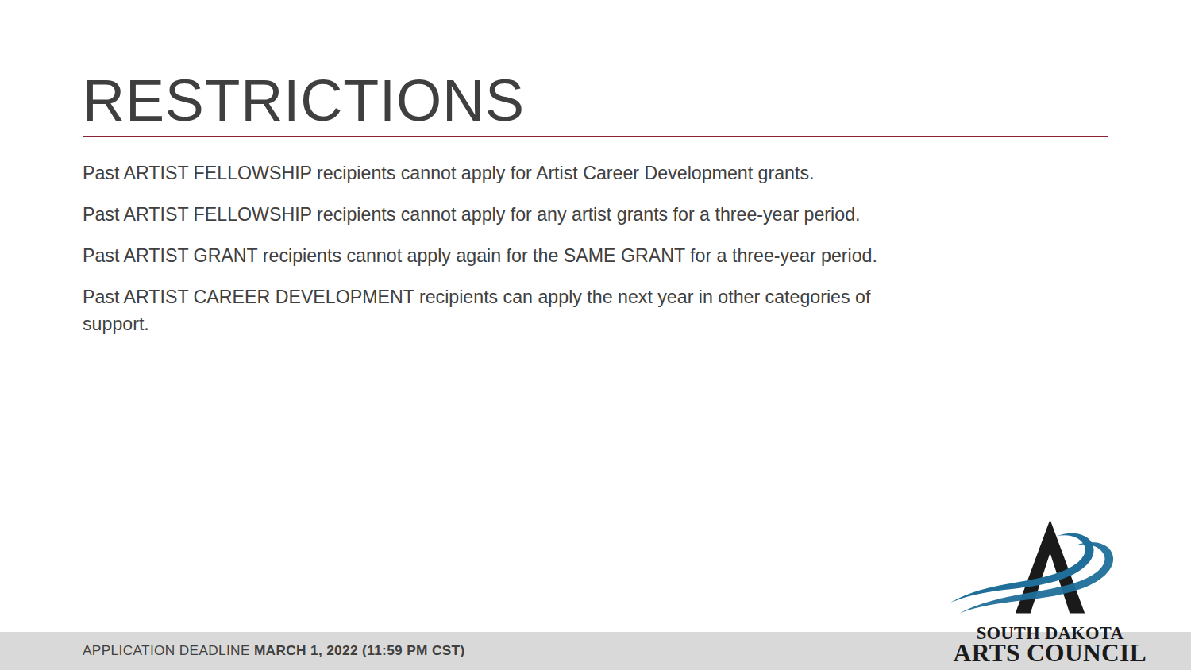RESTRICTIONS
Past ARTIST FELLOWSHIP recipients cannot apply for Artist Career Development grants.
Past ARTIST FELLOWSHIP recipients cannot apply for any artist grants for a three-year period.
Past ARTIST GRANT recipients cannot apply again for the SAME GRANT for a three-year period.
Past ARTIST CAREER DEVELOPMENT recipients can apply the next year in other categories of support.
SOUTH DAKOTA ARTS COUNCIL
APPLICATION DEADLINE MARCH 1, 2022 (11:59 PM CST)